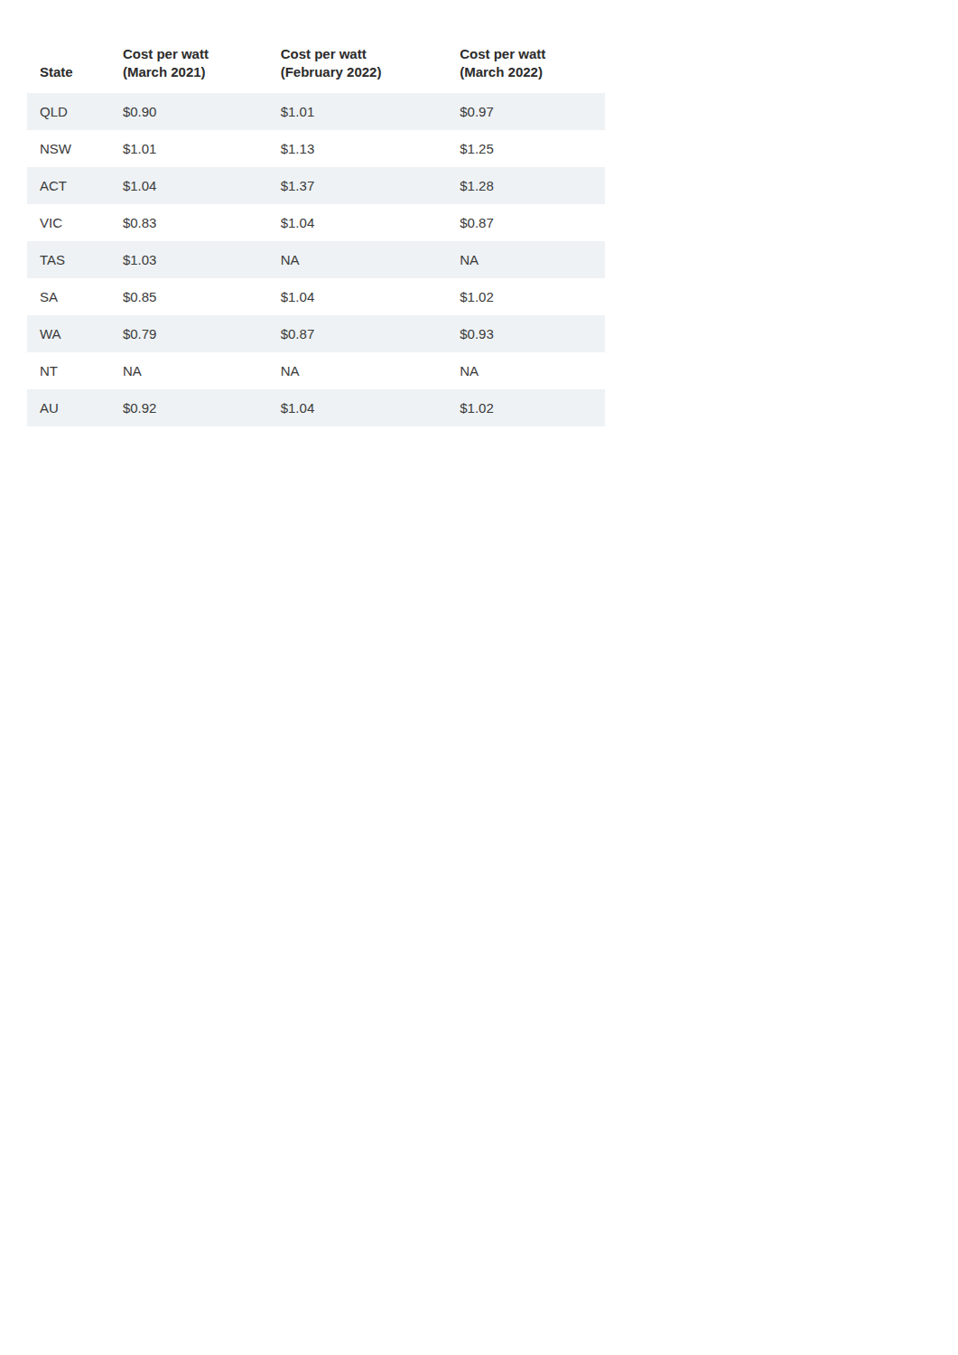| State | Cost per watt (March 2021) | Cost per watt (February 2022) | Cost per watt (March 2022) |
| --- | --- | --- | --- |
| QLD | $0.90 | $1.01 | $0.97 |
| NSW | $1.01 | $1.13 | $1.25 |
| ACT | $1.04 | $1.37 | $1.28 |
| VIC | $0.83 | $1.04 | $0.87 |
| TAS | $1.03 | NA | NA |
| SA | $0.85 | $1.04 | $1.02 |
| WA | $0.79 | $0.87 | $0.93 |
| NT | NA | NA | NA |
| AU | $0.92 | $1.04 | $1.02 |